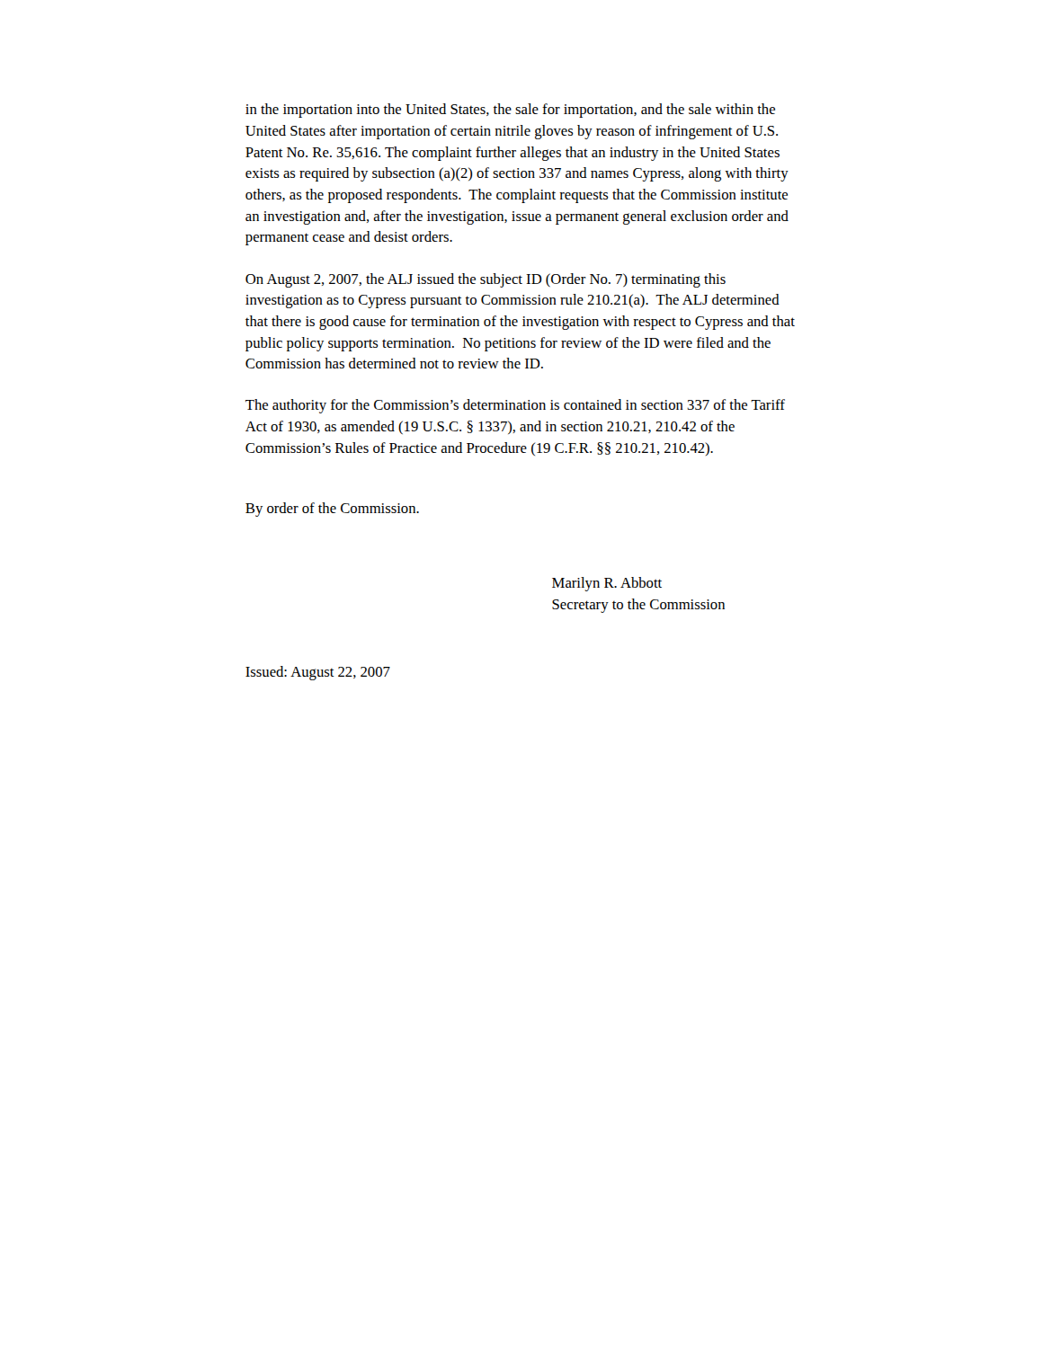in the importation into the United States, the sale for importation, and the sale within the United States after importation of certain nitrile gloves by reason of infringement of U.S. Patent No. Re. 35,616. The complaint further alleges that an industry in the United States exists as required by subsection (a)(2) of section 337 and names Cypress, along with thirty others, as the proposed respondents. The complaint requests that the Commission institute an investigation and, after the investigation, issue a permanent general exclusion order and permanent cease and desist orders.
On August 2, 2007, the ALJ issued the subject ID (Order No. 7) terminating this investigation as to Cypress pursuant to Commission rule 210.21(a). The ALJ determined that there is good cause for termination of the investigation with respect to Cypress and that public policy supports termination. No petitions for review of the ID were filed and the Commission has determined not to review the ID.
The authority for the Commission’s determination is contained in section 337 of the Tariff Act of 1930, as amended (19 U.S.C. § 1337), and in section 210.21, 210.42 of the Commission’s Rules of Practice and Procedure (19 C.F.R. §§ 210.21, 210.42).
By order of the Commission.
Marilyn R. Abbott
Secretary to the Commission
Issued: August 22, 2007